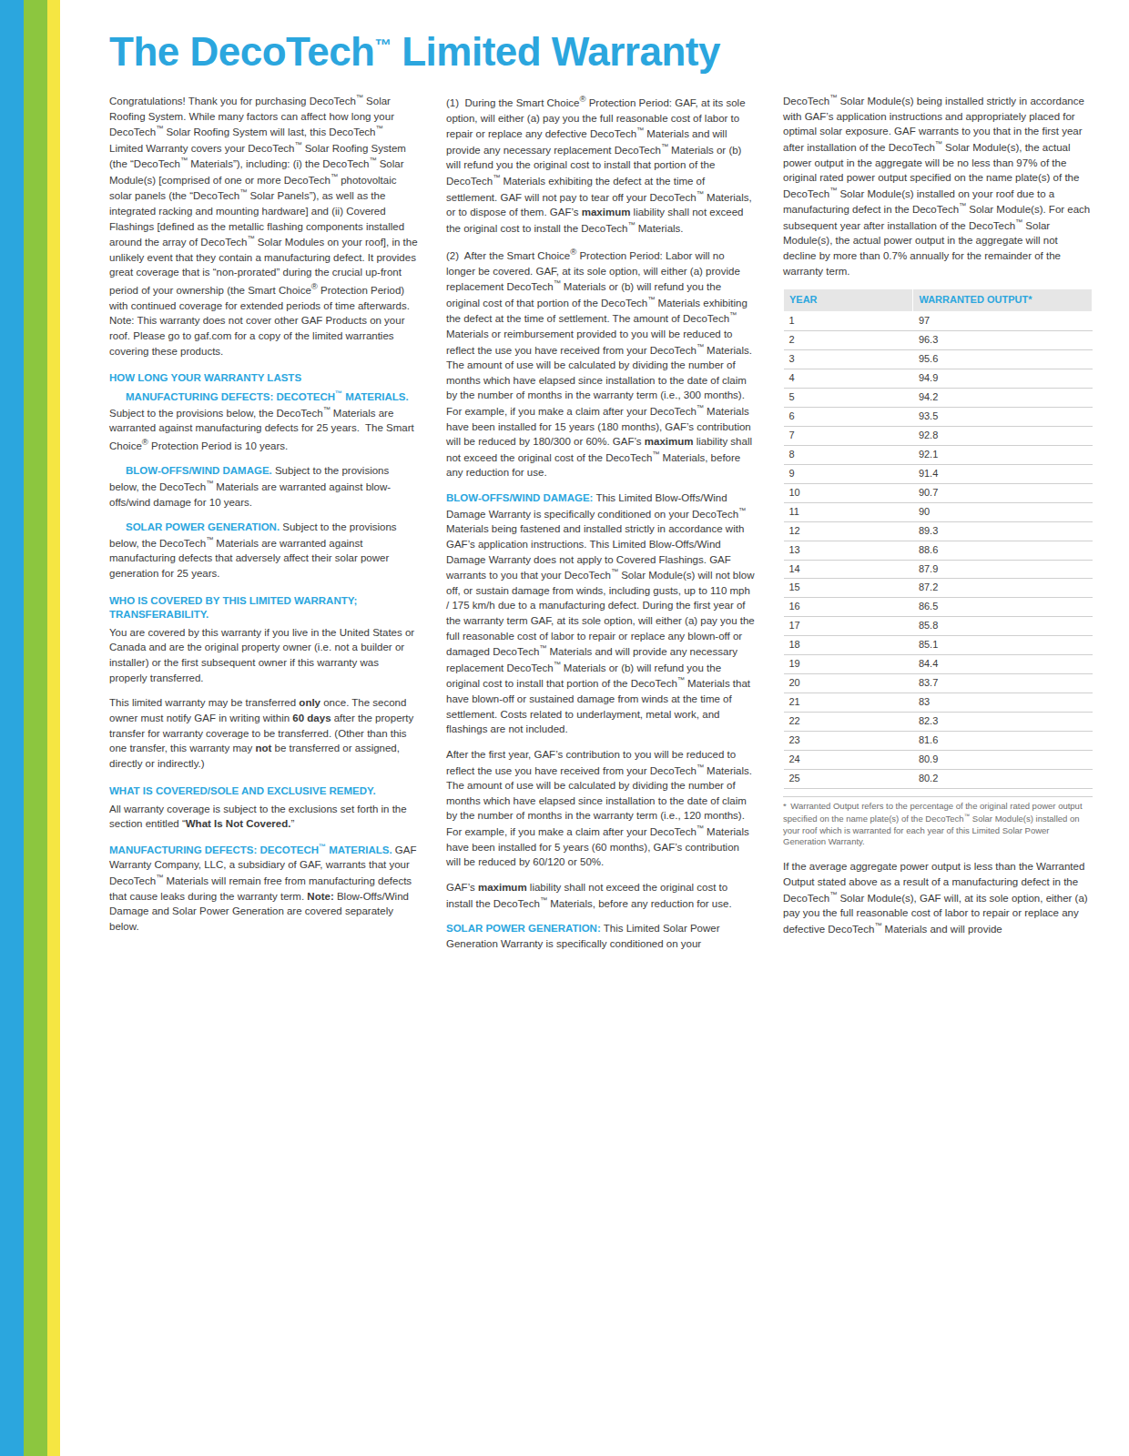The DecoTech™ Limited Warranty
Congratulations! Thank you for purchasing DecoTech™ Solar Roofing System. While many factors can affect how long your DecoTech™ Solar Roofing System will last, this DecoTech™ Limited Warranty covers your DecoTech™ Solar Roofing System (the “DecoTech™ Materials”), including: (i) the DecoTech™ Solar Module(s) [comprised of one or more DecoTech™ photovoltaic solar panels (the “DecoTech™ Solar Panels”), as well as the integrated racking and mounting hardware] and (ii) Covered Flashings [defined as the metallic flashing components installed around the array of DecoTech™ Solar Modules on your roof], in the unlikely event that they contain a manufacturing defect. It provides great coverage that is “non-prorated” during the crucial up-front period of your ownership (the Smart Choice® Protection Period) with continued coverage for extended periods of time afterwards. Note: This warranty does not cover other GAF Products on your roof. Please go to gaf.com for a copy of the limited warranties covering these products.
How long your warranty lasts
MANUFACTURING DEFECTS: DECOTECH™ MATERIALS. Subject to the provisions below, the DecoTech™ Materials are warranted against manufacturing defects for 25 years. The Smart Choice® Protection Period is 10 years.
BLOW-OFFS/WIND DAMAGE. Subject to the provisions below, the DecoTech™ Materials are warranted against blow-offs/wind damage for 10 years.
SOLAR POWER GENERATION. Subject to the provisions below, the DecoTech™ Materials are warranted against manufacturing defects that adversely affect their solar power generation for 25 years.
Who is covered by this limited warranty; transferability.
You are covered by this warranty if you live in the United States or Canada and are the original property owner (i.e. not a builder or installer) or the first subsequent owner if this warranty was properly transferred.
This limited warranty may be transferred only once. The second owner must notify GAF in writing within 60 days after the property transfer for warranty coverage to be transferred. (Other than this one transfer, this warranty may not be transferred or assigned, directly or indirectly.)
What is covered/sole and exclusive remedy.
All warranty coverage is subject to the exclusions set forth in the section entitled “What Is Not Covered.”
MANUFACTURING DEFECTS: DECOTECH™ MATERIALS. GAF Warranty Company, LLC, a subsidiary of GAF, warrants that your DecoTech™ Materials will remain free from manufacturing defects that cause leaks during the warranty term. Note: Blow-Offs/Wind Damage and Solar Power Generation are covered separately below.
(1) During the Smart Choice® Protection Period: GAF, at its sole option, will either (a) pay you the full reasonable cost of labor to repair or replace any defective DecoTech™ Materials and will provide any necessary replacement DecoTech™ Materials or (b) will refund you the original cost to install that portion of the DecoTech™ Materials exhibiting the defect at the time of settlement. GAF will not pay to tear off your DecoTech™ Materials, or to dispose of them. GAF’s maximum liability shall not exceed the original cost to install the DecoTech™ Materials.
(2) After the Smart Choice® Protection Period: Labor will no longer be covered. GAF, at its sole option, will either (a) provide replacement DecoTech™ Materials or (b) will refund you the original cost of that portion of the DecoTech™ Materials exhibiting the defect at the time of settlement. The amount of DecoTech™ Materials or reimbursement provided to you will be reduced to reflect the use you have received from your DecoTech™ Materials. The amount of use will be calculated by dividing the number of months which have elapsed since installation to the date of claim by the number of months in the warranty term (i.e., 300 months). For example, if you make a claim after your DecoTech™ Materials have been installed for 15 years (180 months), GAF’s contribution will be reduced by 180/300 or 60%. GAF’s maximum liability shall not exceed the original cost of the DecoTech™ Materials, before any reduction for use.
BLOW-OFFS/WIND DAMAGE: This Limited Blow-Offs/Wind Damage Warranty is specifically conditioned on your DecoTech™ Materials being fastened and installed strictly in accordance with GAF’s application instructions. This Limited Blow-Offs/Wind Damage Warranty does not apply to Covered Flashings. GAF warrants to you that your DecoTech™ Solar Module(s) will not blow off, or sustain damage from winds, including gusts, up to 110 mph / 175 km/h due to a manufacturing defect. During the first year of the warranty term GAF, at its sole option, will either (a) pay you the full reasonable cost of labor to repair or replace any blown-off or damaged DecoTech™ Materials and will provide any necessary replacement DecoTech™ Materials or (b) will refund you the original cost to install that portion of the DecoTech™ Materials that have blown-off or sustained damage from winds at the time of settlement. Costs related to underlayment, metal work, and flashings are not included.
After the first year, GAF’s contribution to you will be reduced to reflect the use you have received from your DecoTech™ Materials. The amount of use will be calculated by dividing the number of months which have elapsed since installation to the date of claim by the number of months in the warranty term (i.e., 120 months). For example, if you make a claim after your DecoTech™ Materials have been installed for 5 years (60 months), GAF’s contribution will be reduced by 60/120 or 50%.
GAF’s maximum liability shall not exceed the original cost to install the DecoTech™ Materials, before any reduction for use.
SOLAR POWER GENERATION: This Limited Solar Power Generation Warranty is specifically conditioned on your DecoTech™ Solar Module(s) being installed strictly in accordance with GAF’s application instructions and appropriately placed for optimal solar exposure. GAF warrants to you that in the first year after installation of the DecoTech™ Solar Module(s), the actual power output in the aggregate will be no less than 97% of the original rated power output specified on the name plate(s) of the DecoTech™ Solar Module(s) installed on your roof due to a manufacturing defect in the DecoTech™ Solar Module(s). For each subsequent year after installation of the DecoTech™ Solar Module(s), the actual power output in the aggregate will not decline by more than 0.7% annually for the remainder of the warranty term.
| YEAR | WARRANTED OUTPUT* |
| --- | --- |
| 1 | 97 |
| 2 | 96.3 |
| 3 | 95.6 |
| 4 | 94.9 |
| 5 | 94.2 |
| 6 | 93.5 |
| 7 | 92.8 |
| 8 | 92.1 |
| 9 | 91.4 |
| 10 | 90.7 |
| 11 | 90 |
| 12 | 89.3 |
| 13 | 88.6 |
| 14 | 87.9 |
| 15 | 87.2 |
| 16 | 86.5 |
| 17 | 85.8 |
| 18 | 85.1 |
| 19 | 84.4 |
| 20 | 83.7 |
| 21 | 83 |
| 22 | 82.3 |
| 23 | 81.6 |
| 24 | 80.9 |
| 25 | 80.2 |
* Warranted Output refers to the percentage of the original rated power output specified on the name plate(s) of the DecoTech™ Solar Module(s) installed on your roof which is warranted for each year of this Limited Solar Power Generation Warranty.
If the average aggregate power output is less than the Warranted Output stated above as a result of a manufacturing defect in the DecoTech™ Solar Module(s), GAF will, at its sole option, either (a) pay you the full reasonable cost of labor to repair or replace any defective DecoTech™ Materials and will provide